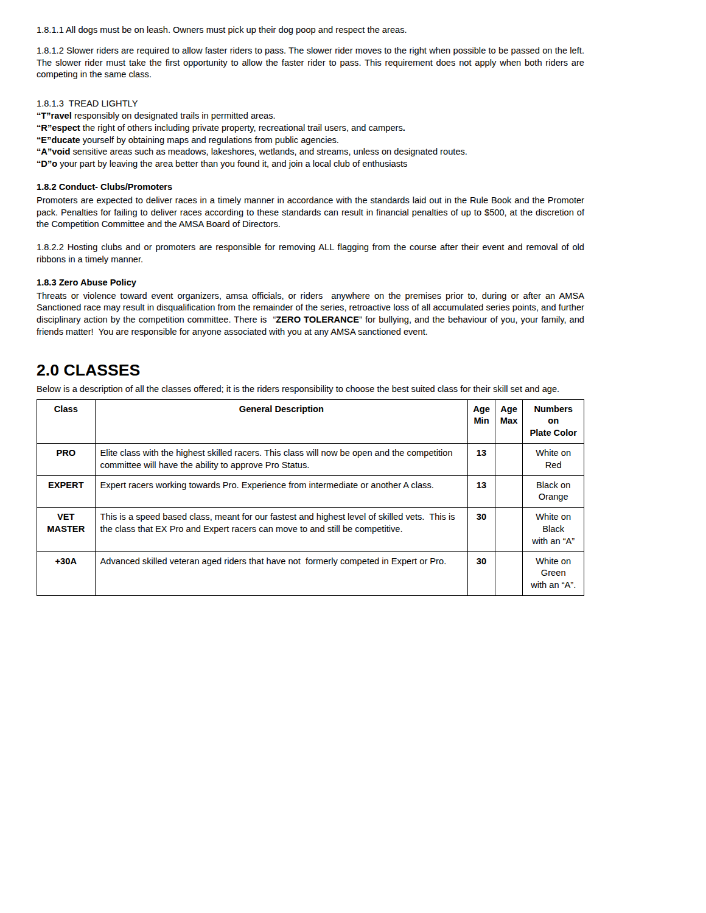1.8.1.1 All dogs must be on leash. Owners must pick up their dog poop and respect the areas.
1.8.1.2 Slower riders are required to allow faster riders to pass. The slower rider moves to the right when possible to be passed on the left. The slower rider must take the first opportunity to allow the faster rider to pass. This requirement does not apply when both riders are competing in the same class.
1.8.1.3 TREAD LIGHTLY
“T”ravel responsibly on designated trails in permitted areas.
“R”espect the right of others including private property, recreational trail users, and campers.
“E”ducate yourself by obtaining maps and regulations from public agencies.
“A”void sensitive areas such as meadows, lakeshores, wetlands, and streams, unless on designated routes.
“D”o your part by leaving the area better than you found it, and join a local club of enthusiasts
1.8.2 Conduct- Clubs/Promoters
Promoters are expected to deliver races in a timely manner in accordance with the standards laid out in the Rule Book and the Promoter pack. Penalties for failing to deliver races according to these standards can result in financial penalties of up to $500, at the discretion of the Competition Committee and the AMSA Board of Directors.
1.8.2.2 Hosting clubs and or promoters are responsible for removing ALL flagging from the course after their event and removal of old ribbons in a timely manner.
1.8.3 Zero Abuse Policy
Threats or violence toward event organizers, amsa officials, or riders anywhere on the premises prior to, during or after an AMSA Sanctioned race may result in disqualification from the remainder of the series, retroactive loss of all accumulated series points, and further disciplinary action by the competition committee. There is “ZERO TOLERANCE” for bullying, and the behaviour of you, your family, and friends matter! You are responsible for anyone associated with you at any AMSA sanctioned event.
2.0 CLASSES
Below is a description of all the classes offered; it is the riders responsibility to choose the best suited class for their skill set and age.
| Class | General Description | Age Min | Age Max | Numbers on Plate Color |
| --- | --- | --- | --- | --- |
| PRO | Elite class with the highest skilled racers. This class will now be open and the competition committee will have the ability to approve Pro Status. | 13 | | White on Red |
| EXPERT | Expert racers working towards Pro. Experience from intermediate or another A class. | 13 | | Black on Orange |
| VET MASTER | This is a speed based class, meant for our fastest and highest level of skilled vets. This is the class that EX Pro and Expert racers can move to and still be competitive. | 30 | | White on Black with an “A” |
| +30A | Advanced skilled veteran aged riders that have not formerly competed in Expert or Pro. | 30 | | White on Green with an “A”. |